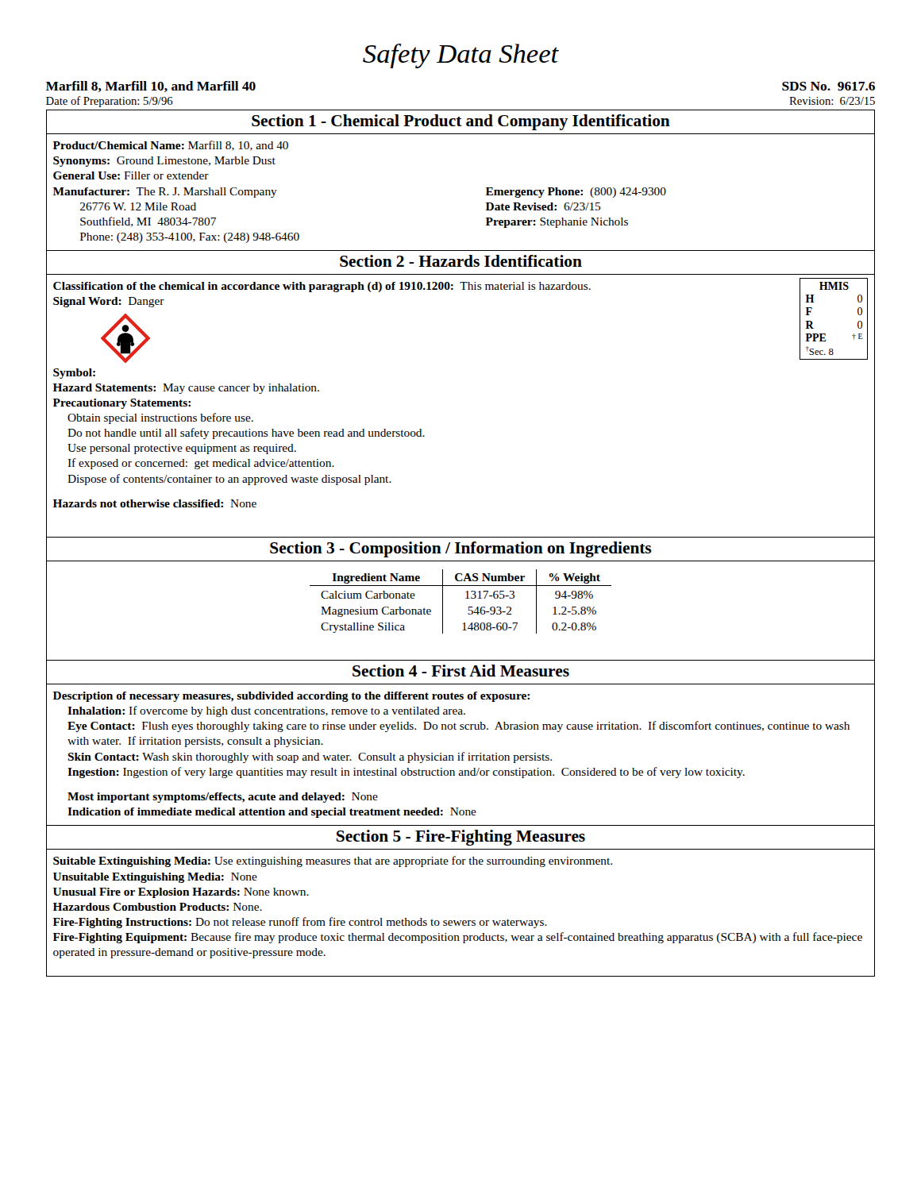Safety Data Sheet
Marfill 8, Marfill 10, and Marfill 40
SDS No. 9617.6
Date of Preparation: 5/9/96
Revision: 6/23/15
Section 1 - Chemical Product and Company Identification
Product/Chemical Name: Marfill 8, 10, and 40
Synonyms: Ground Limestone, Marble Dust
General Use: Filler or extender
Manufacturer: The R. J. Marshall Company
26776 W. 12 Mile Road
Southfield, MI 48034-7807
Phone: (248) 353-4100, Fax: (248) 948-6460
Emergency Phone: (800) 424-9300
Date Revised: 6/23/15
Preparer: Stephanie Nichols
Section 2 - Hazards Identification
HMIS
H 0
F 0
R 0
PPE† E
†Sec. 8
Classification of the chemical in accordance with paragraph (d) of 1910.1200: This material is hazardous.
Signal Word: Danger
Symbol:
Hazard Statements: May cause cancer by inhalation.
Precautionary Statements:
Obtain special instructions before use.
Do not handle until all safety precautions have been read and understood.
Use personal protective equipment as required.
If exposed or concerned: get medical advice/attention.
Dispose of contents/container to an approved waste disposal plant.
Hazards not otherwise classified: None
Section 3 - Composition / Information on Ingredients
| Ingredient Name | CAS Number | % Weight |
| --- | --- | --- |
| Calcium Carbonate | 1317-65-3 | 94-98% |
| Magnesium Carbonate | 546-93-2 | 1.2-5.8% |
| Crystalline Silica | 14808-60-7 | 0.2-0.8% |
Section 4 - First Aid Measures
Description of necessary measures, subdivided according to the different routes of exposure:
Inhalation: If overcome by high dust concentrations, remove to a ventilated area.
Eye Contact: Flush eyes thoroughly taking care to rinse under eyelids. Do not scrub. Abrasion may cause irritation. If discomfort continues, continue to wash with water. If irritation persists, consult a physician.
Skin Contact: Wash skin thoroughly with soap and water. Consult a physician if irritation persists.
Ingestion: Ingestion of very large quantities may result in intestinal obstruction and/or constipation. Considered to be of very low toxicity.
Most important symptoms/effects, acute and delayed: None
Indication of immediate medical attention and special treatment needed: None
Section 5 - Fire-Fighting Measures
Suitable Extinguishing Media: Use extinguishing measures that are appropriate for the surrounding environment.
Unsuitable Extinguishing Media: None
Unusual Fire or Explosion Hazards: None known.
Hazardous Combustion Products: None.
Fire-Fighting Instructions: Do not release runoff from fire control methods to sewers or waterways.
Fire-Fighting Equipment: Because fire may produce toxic thermal decomposition products, wear a self-contained breathing apparatus (SCBA) with a full face-piece operated in pressure-demand or positive-pressure mode.